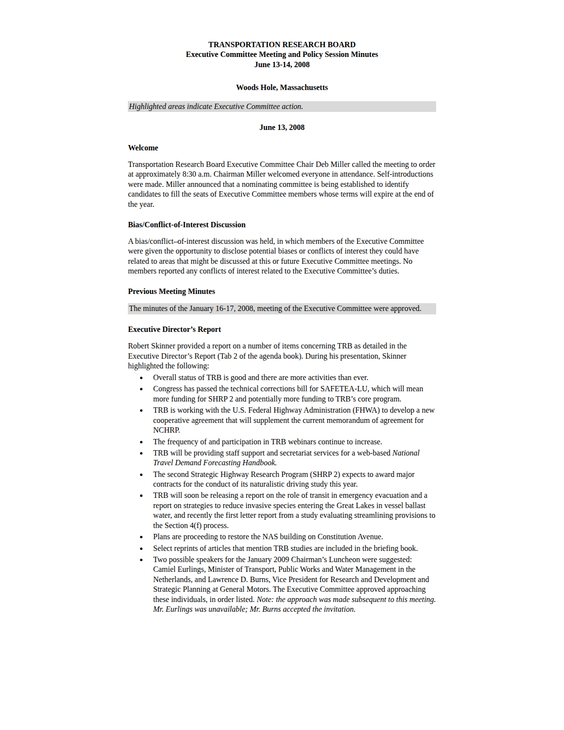TRANSPORTATION RESEARCH BOARD
Executive Committee Meeting and Policy Session Minutes
June 13-14, 2008
Woods Hole, Massachusetts
Highlighted areas indicate Executive Committee action.
June 13, 2008
Welcome
Transportation Research Board Executive Committee Chair Deb Miller called the meeting to order at approximately 8:30 a.m. Chairman Miller welcomed everyone in attendance. Self-introductions were made. Miller announced that a nominating committee is being established to identify candidates to fill the seats of Executive Committee members whose terms will expire at the end of the year.
Bias/Conflict-of-Interest Discussion
A bias/conflict–of-interest discussion was held, in which members of the Executive Committee were given the opportunity to disclose potential biases or conflicts of interest they could have related to areas that might be discussed at this or future Executive Committee meetings. No members reported any conflicts of interest related to the Executive Committee’s duties.
Previous Meeting Minutes
The minutes of the January 16-17, 2008, meeting of the Executive Committee were approved.
Executive Director’s Report
Robert Skinner provided a report on a number of items concerning TRB as detailed in the Executive Director’s Report (Tab 2 of the agenda book). During his presentation, Skinner highlighted the following:
Overall status of TRB is good and there are more activities than ever.
Congress has passed the technical corrections bill for SAFETEA-LU, which will mean more funding for SHRP 2 and potentially more funding to TRB’s core program.
TRB is working with the U.S. Federal Highway Administration (FHWA) to develop a new cooperative agreement that will supplement the current memorandum of agreement for NCHRP.
The frequency of and participation in TRB webinars continue to increase.
TRB will be providing staff support and secretariat services for a web-based National Travel Demand Forecasting Handbook.
The second Strategic Highway Research Program (SHRP 2) expects to award major contracts for the conduct of its naturalistic driving study this year.
TRB will soon be releasing a report on the role of transit in emergency evacuation and a report on strategies to reduce invasive species entering the Great Lakes in vessel ballast water, and recently the first letter report from a study evaluating streamlining provisions to the Section 4(f) process.
Plans are proceeding to restore the NAS building on Constitution Avenue.
Select reprints of articles that mention TRB studies are included in the briefing book.
Two possible speakers for the January 2009 Chairman’s Luncheon were suggested: Camiel Eurlings, Minister of Transport, Public Works and Water Management in the Netherlands, and Lawrence D. Burns, Vice President for Research and Development and Strategic Planning at General Motors. The Executive Committee approved approaching these individuals, in order listed. Note: the approach was made subsequent to this meeting. Mr. Eurlings was unavailable; Mr. Burns accepted the invitation.